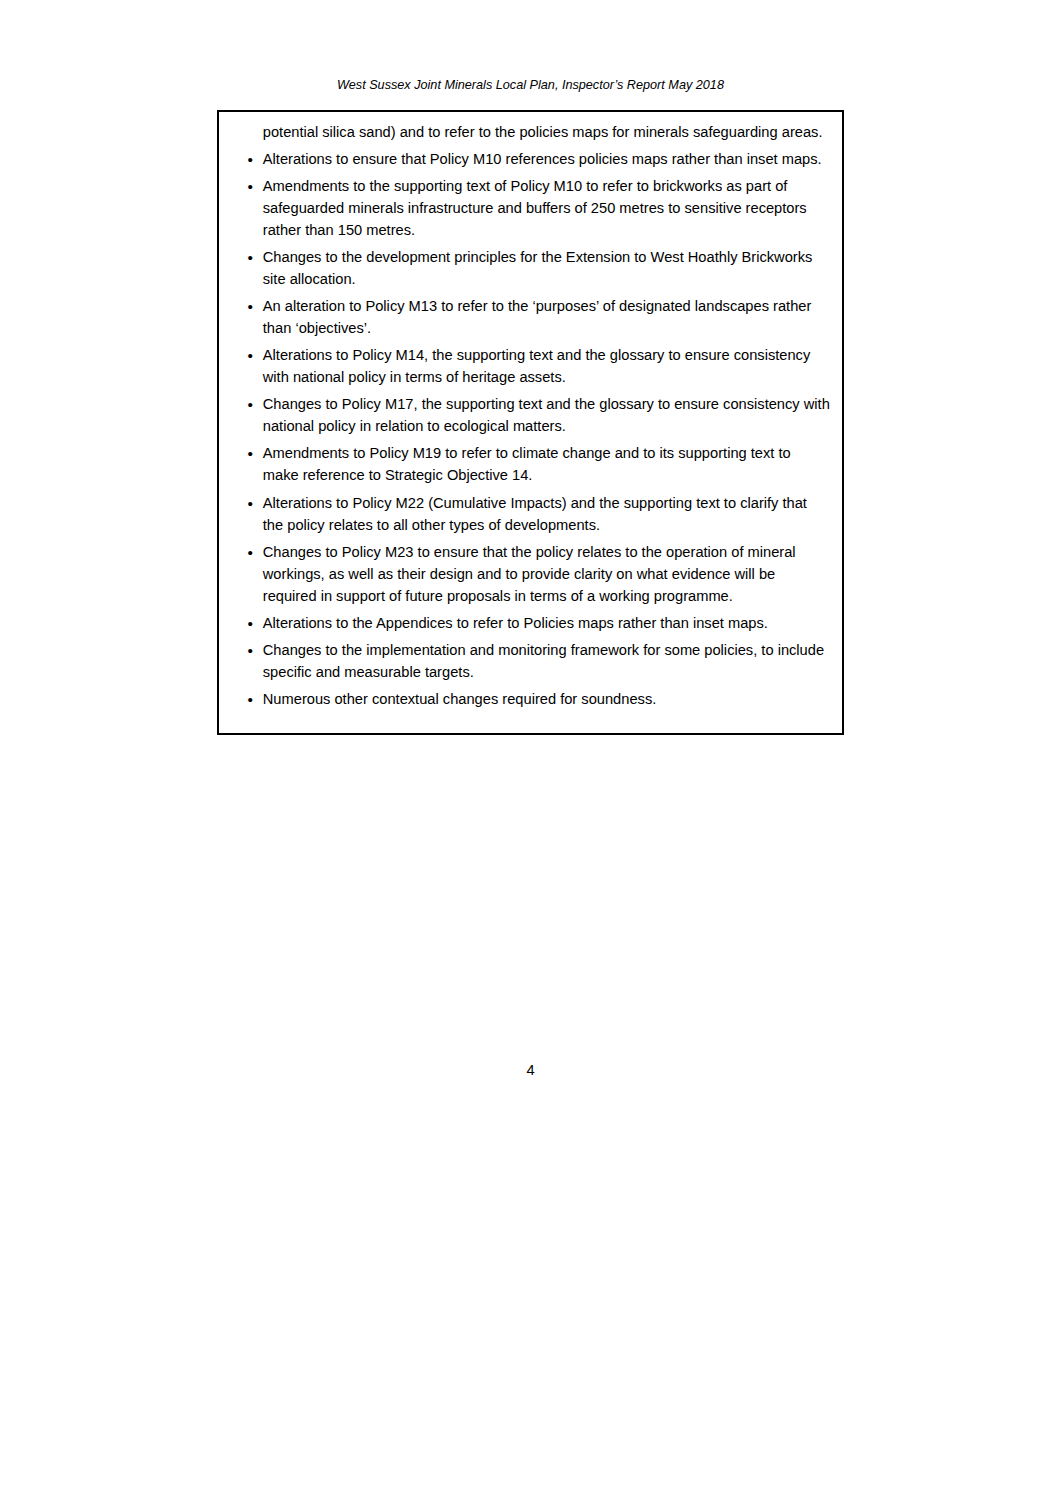West Sussex Joint Minerals Local Plan, Inspector’s Report May 2018
potential silica sand) and to refer to the policies maps for minerals safeguarding areas.
Alterations to ensure that Policy M10 references policies maps rather than inset maps.
Amendments to the supporting text of Policy M10 to refer to brickworks as part of safeguarded minerals infrastructure and buffers of 250 metres to sensitive receptors rather than 150 metres.
Changes to the development principles for the Extension to West Hoathly Brickworks site allocation.
An alteration to Policy M13 to refer to the ‘purposes’ of designated landscapes rather than ‘objectives’.
Alterations to Policy M14, the supporting text and the glossary to ensure consistency with national policy in terms of heritage assets.
Changes to Policy M17, the supporting text and the glossary to ensure consistency with national policy in relation to ecological matters.
Amendments to Policy M19 to refer to climate change and to its supporting text to make reference to Strategic Objective 14.
Alterations to Policy M22 (Cumulative Impacts) and the supporting text to clarify that the policy relates to all other types of developments.
Changes to Policy M23 to ensure that the policy relates to the operation of mineral workings, as well as their design and to provide clarity on what evidence will be required in support of future proposals in terms of a working programme.
Alterations to the Appendices to refer to Policies maps rather than inset maps.
Changes to the implementation and monitoring framework for some policies, to include specific and measurable targets.
Numerous other contextual changes required for soundness.
4